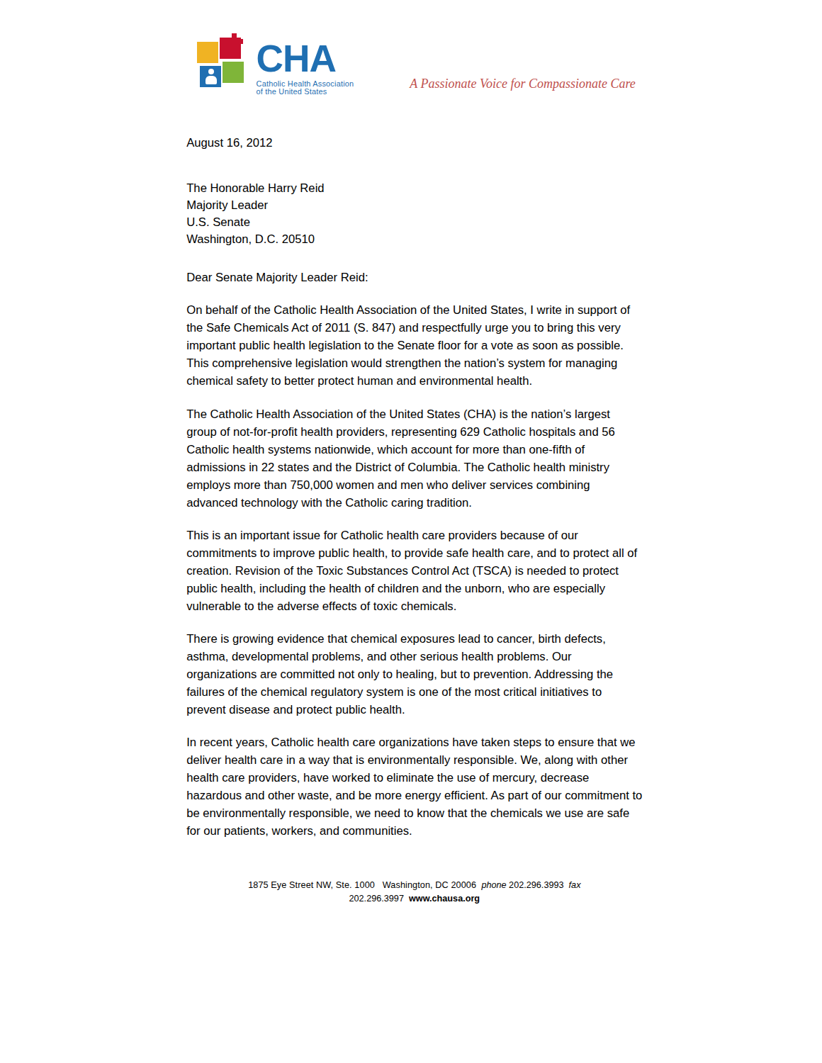CHA
Catholic Health Association
of the United States
A Passionate Voice for Compassionate Care
August 16, 2012
The Honorable Harry Reid
Majority Leader
U.S. Senate
Washington, D.C. 20510
Dear Senate Majority Leader Reid:
On behalf of the Catholic Health Association of the United States, I write in support of the Safe Chemicals Act of 2011 (S. 847) and respectfully urge you to bring this very important public health legislation to the Senate floor for a vote as soon as possible. This comprehensive legislation would strengthen the nation’s system for managing chemical safety to better protect human and environmental health.
The Catholic Health Association of the United States (CHA) is the nation’s largest group of not-for-profit health providers, representing 629 Catholic hospitals and 56 Catholic health systems nationwide, which account for more than one-fifth of admissions in 22 states and the District of Columbia. The Catholic health ministry employs more than 750,000 women and men who deliver services combining advanced technology with the Catholic caring tradition.
This is an important issue for Catholic health care providers because of our commitments to improve public health, to provide safe health care, and to protect all of creation. Revision of the Toxic Substances Control Act (TSCA) is needed to protect public health, including the health of children and the unborn, who are especially vulnerable to the adverse effects of toxic chemicals.
There is growing evidence that chemical exposures lead to cancer, birth defects, asthma, developmental problems, and other serious health problems. Our organizations are committed not only to healing, but to prevention. Addressing the failures of the chemical regulatory system is one of the most critical initiatives to prevent disease and protect public health.
In recent years, Catholic health care organizations have taken steps to ensure that we deliver health care in a way that is environmentally responsible. We, along with other health care providers, have worked to eliminate the use of mercury, decrease hazardous and other waste, and be more energy efficient. As part of our commitment to be environmentally responsible, we need to know that the chemicals we use are safe for our patients, workers, and communities.
1875 Eye Street NW, Ste. 1000 Washington, DC 20006 phone 202.296.3993 fax 202.296.3997 www.chausa.org